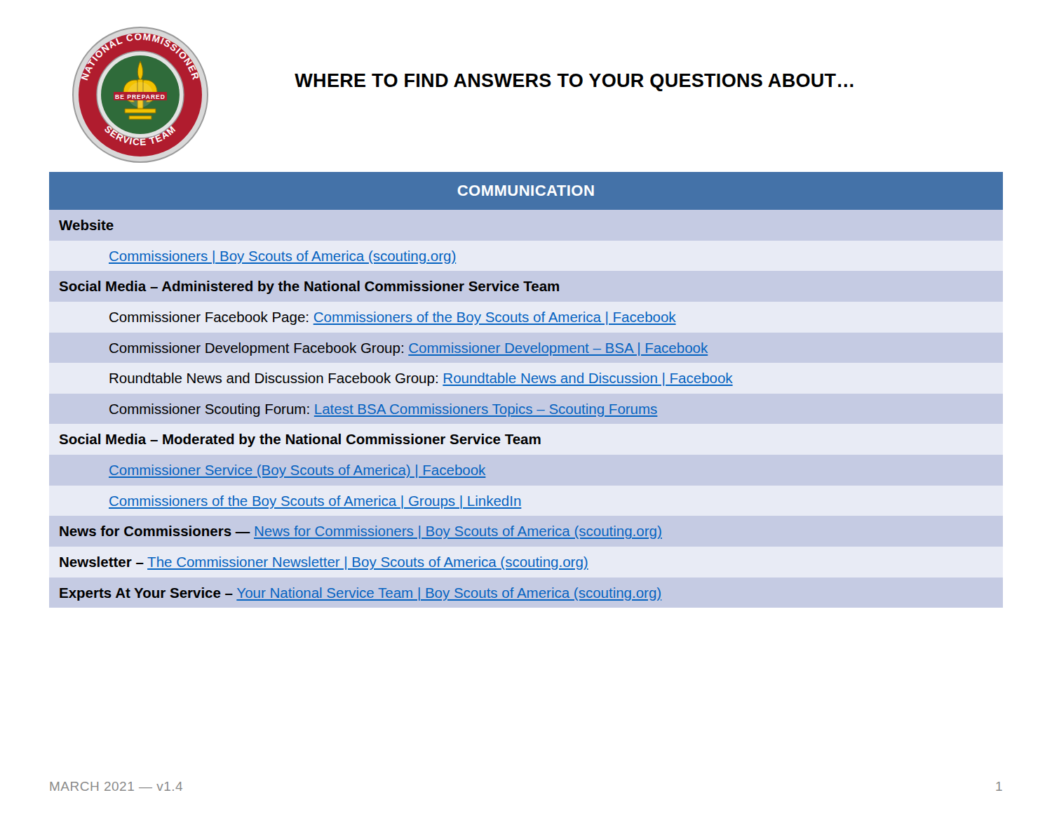NATIONAL COMMISSIONER SERVICE TEAM BE PREPARED
WHERE TO FIND ANSWERS TO YOUR QUESTIONS ABOUT…
COMMUNICATION
| Website |
| Commissioners / Boy Scouts of America (scouting.org) |
| Social Media – Administered by the National Commissioner Service Team |
| Commissioner Facebook Page: Commissioners of the Boy Scouts of America / Facebook |
| Commissioner Development Facebook Group: Commissioner Development – BSA / Facebook |
| Roundtable News and Discussion Facebook Group: Roundtable News and Discussion / Facebook |
| Commissioner Scouting Forum: Latest BSA Commissioners Topics – Scouting Forums |
| Social Media – Moderated by the National Commissioner Service Team |
| Commissioner Service (Boy Scouts of America) / Facebook |
| Commissioners of the Boy Scouts of America / Groups / LinkedIn |
| News for Commissioners — News for Commissioners / Boy Scouts of America (scouting.org) |
| Newsletter – The Commissioner Newsletter / Boy Scouts of America (scouting.org) |
| Experts At Your Service – Your National Service Team / Boy Scouts of America (scouting.org) |
MARCH 2021 — v1.4 1